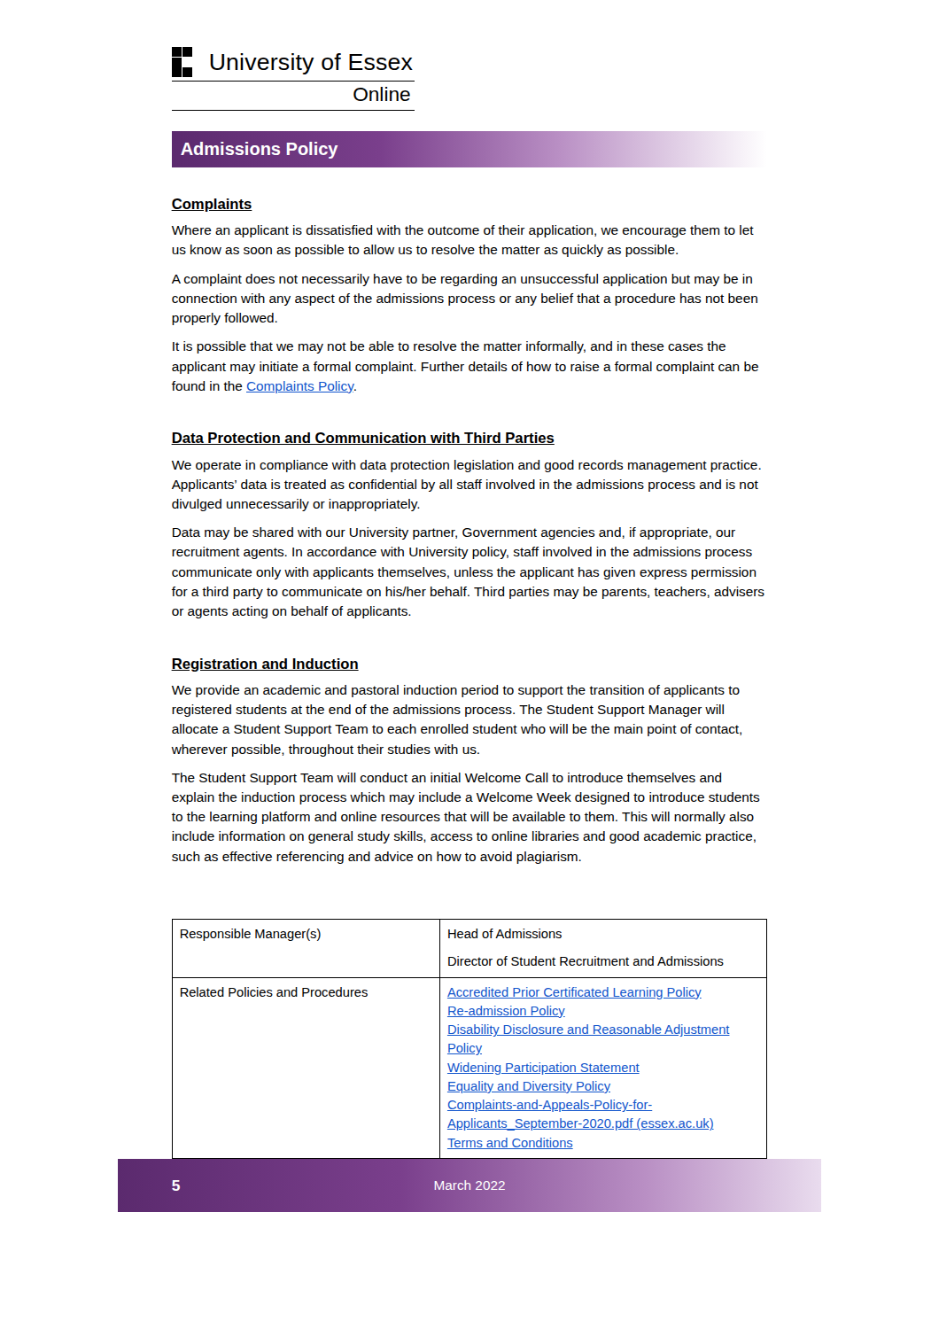University of Essex
Online
Admissions Policy
Complaints
Where an applicant is dissatisfied with the outcome of their application, we encourage them to let us know as soon as possible to allow us to resolve the matter as quickly as possible.
A complaint does not necessarily have to be regarding an unsuccessful application but may be in connection with any aspect of the admissions process or any belief that a procedure has not been properly followed.
It is possible that we may not be able to resolve the matter informally, and in these cases the applicant may initiate a formal complaint. Further details of how to raise a formal complaint can be found in the Complaints Policy.
Data Protection and Communication with Third Parties
We operate in compliance with data protection legislation and good records management practice. Applicants’ data is treated as confidential by all staff involved in the admissions process and is not divulged unnecessarily or inappropriately.
Data may be shared with our University partner, Government agencies and, if appropriate, our recruitment agents. In accordance with University policy, staff involved in the admissions process communicate only with applicants themselves, unless the applicant has given express permission for a third party to communicate on his/her behalf. Third parties may be parents, teachers, advisers or agents acting on behalf of applicants.
Registration and Induction
We provide an academic and pastoral induction period to support the transition of applicants to registered students at the end of the admissions process. The Student Support Manager will allocate a Student Support Team to each enrolled student who will be the main point of contact, wherever possible, throughout their studies with us.
The Student Support Team will conduct an initial Welcome Call to introduce themselves and explain the induction process which may include a Welcome Week designed to introduce students to the learning platform and online resources that will be available to them. This will normally also include information on general study skills, access to online libraries and good academic practice, such as effective referencing and advice on how to avoid plagiarism.
| Responsible Manager(s) | Head of Admissions Director of Student Recruitment and Admissions |
| Related Policies and Procedures | Accredited Prior Certificated Learning Policy Re-admission Policy Disability Disclosure and Reasonable Adjustment Policy Widening Participation Statement Equality and Diversity Policy Complaints-and-Appeals-Policy-for-Applicants_September-2020.pdf (essex.ac.uk) Terms and Conditions |
5 March 2022